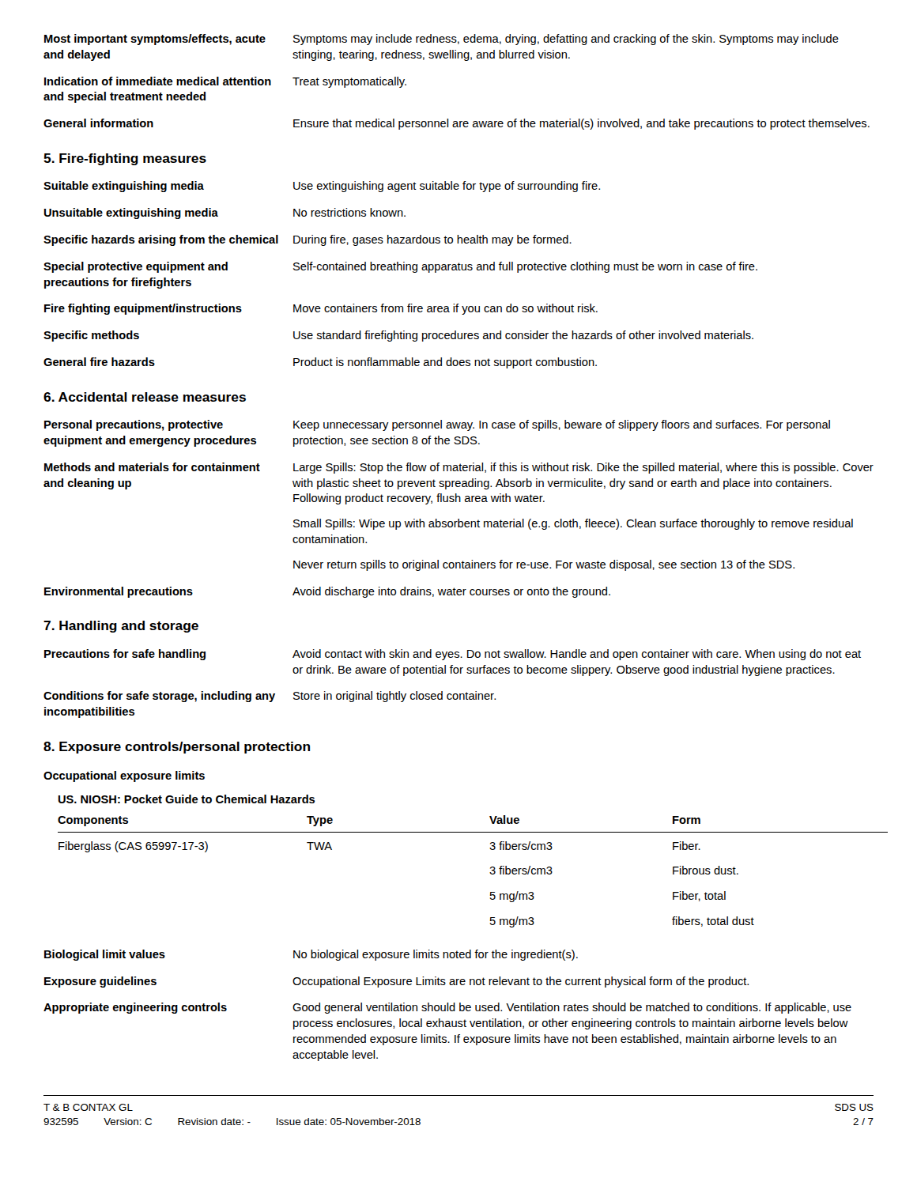Most important symptoms/effects, acute and delayed
Symptoms may include redness, edema, drying, defatting and cracking of the skin. Symptoms may include stinging, tearing, redness, swelling, and blurred vision.
Indication of immediate medical attention and special treatment needed
Treat symptomatically.
General information
Ensure that medical personnel are aware of the material(s) involved, and take precautions to protect themselves.
5. Fire-fighting measures
Suitable extinguishing media
Use extinguishing agent suitable for type of surrounding fire.
Unsuitable extinguishing media
No restrictions known.
Specific hazards arising from the chemical
During fire, gases hazardous to health may be formed.
Special protective equipment and precautions for firefighters
Self-contained breathing apparatus and full protective clothing must be worn in case of fire.
Fire fighting equipment/instructions
Move containers from fire area if you can do so without risk.
Specific methods
Use standard firefighting procedures and consider the hazards of other involved materials.
General fire hazards
Product is nonflammable and does not support combustion.
6. Accidental release measures
Personal precautions, protective equipment and emergency procedures
Keep unnecessary personnel away. In case of spills, beware of slippery floors and surfaces. For personal protection, see section 8 of the SDS.
Methods and materials for containment and cleaning up
Large Spills: Stop the flow of material, if this is without risk. Dike the spilled material, where this is possible. Cover with plastic sheet to prevent spreading. Absorb in vermiculite, dry sand or earth and place into containers. Following product recovery, flush area with water.
Small Spills: Wipe up with absorbent material (e.g. cloth, fleece). Clean surface thoroughly to remove residual contamination.
Never return spills to original containers for re-use. For waste disposal, see section 13 of the SDS.
Environmental precautions
Avoid discharge into drains, water courses or onto the ground.
7. Handling and storage
Precautions for safe handling
Avoid contact with skin and eyes. Do not swallow. Handle and open container with care. When using do not eat or drink. Be aware of potential for surfaces to become slippery. Observe good industrial hygiene practices.
Conditions for safe storage, including any incompatibilities
Store in original tightly closed container.
8. Exposure controls/personal protection
Occupational exposure limits
US. NIOSH: Pocket Guide to Chemical Hazards
| Components | Type | Value | Form |
| --- | --- | --- | --- |
| Fiberglass (CAS 65997-17-3) | TWA | 3 fibers/cm3 | Fiber. |
| | | 3 fibers/cm3 | Fibrous dust. |
| | | 5 mg/m3 | Fiber, total |
| | | 5 mg/m3 | fibers, total dust |
Biological limit values
No biological exposure limits noted for the ingredient(s).
Exposure guidelines
Occupational Exposure Limits are not relevant to the current physical form of the product.
Appropriate engineering controls
Good general ventilation should be used. Ventilation rates should be matched to conditions. If applicable, use process enclosures, local exhaust ventilation, or other engineering controls to maintain airborne levels below recommended exposure limits. If exposure limits have not been established, maintain airborne levels to an acceptable level.
T & B CONTAX GL
SDS US
932595 Version: C Revision date: - Issue date: 05-November-2018
2 / 7